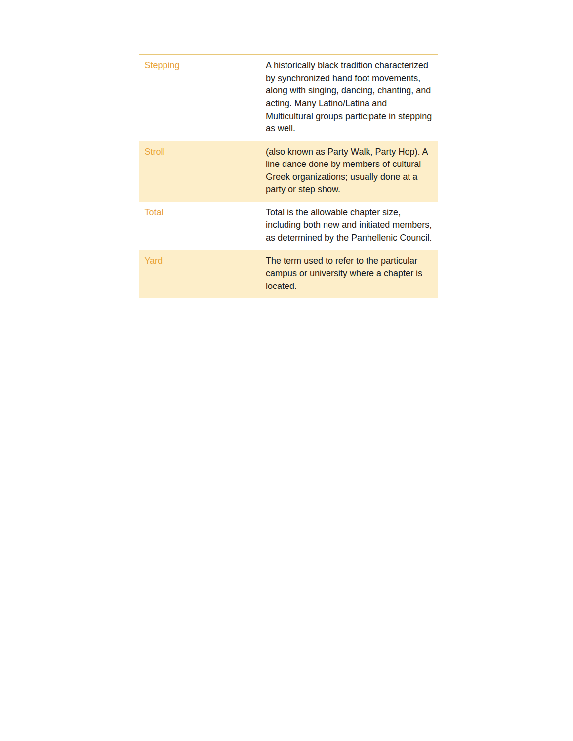| Stepping | A historically black tradition characterized by synchronized hand foot movements, along with singing, dancing, chanting, and acting. Many Latino/Latina and Multicultural groups participate in stepping as well. |
| Stroll | (also known as Party Walk, Party Hop). A line dance done by members of cultural Greek organizations; usually done at a party or step show. |
| Total | Total is the allowable chapter size, including both new and initiated members, as determined by the Panhellenic Council. |
| Yard | The term used to refer to the particular campus or university where a chapter is located. |